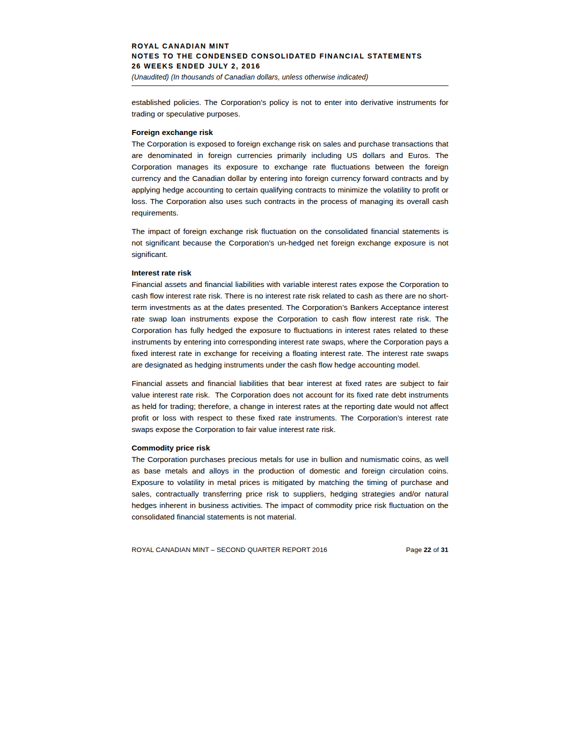ROYAL CANADIAN MINT
NOTES TO THE CONDENSED CONSOLIDATED FINANCIAL STATEMENTS
26 WEEKS ENDED JULY 2, 2016
(Unaudited) (In thousands of Canadian dollars, unless otherwise indicated)
established policies. The Corporation’s policy is not to enter into derivative instruments for trading or speculative purposes.
Foreign exchange risk
The Corporation is exposed to foreign exchange risk on sales and purchase transactions that are denominated in foreign currencies primarily including US dollars and Euros. The Corporation manages its exposure to exchange rate fluctuations between the foreign currency and the Canadian dollar by entering into foreign currency forward contracts and by applying hedge accounting to certain qualifying contracts to minimize the volatility to profit or loss. The Corporation also uses such contracts in the process of managing its overall cash requirements.
The impact of foreign exchange risk fluctuation on the consolidated financial statements is not significant because the Corporation’s un-hedged net foreign exchange exposure is not significant.
Interest rate risk
Financial assets and financial liabilities with variable interest rates expose the Corporation to cash flow interest rate risk. There is no interest rate risk related to cash as there are no short-term investments as at the dates presented. The Corporation’s Bankers Acceptance interest rate swap loan instruments expose the Corporation to cash flow interest rate risk. The Corporation has fully hedged the exposure to fluctuations in interest rates related to these instruments by entering into corresponding interest rate swaps, where the Corporation pays a fixed interest rate in exchange for receiving a floating interest rate. The interest rate swaps are designated as hedging instruments under the cash flow hedge accounting model.
Financial assets and financial liabilities that bear interest at fixed rates are subject to fair value interest rate risk. The Corporation does not account for its fixed rate debt instruments as held for trading; therefore, a change in interest rates at the reporting date would not affect profit or loss with respect to these fixed rate instruments. The Corporation’s interest rate swaps expose the Corporation to fair value interest rate risk.
Commodity price risk
The Corporation purchases precious metals for use in bullion and numismatic coins, as well as base metals and alloys in the production of domestic and foreign circulation coins. Exposure to volatility in metal prices is mitigated by matching the timing of purchase and sales, contractually transferring price risk to suppliers, hedging strategies and/or natural hedges inherent in business activities. The impact of commodity price risk fluctuation on the consolidated financial statements is not material.
ROYAL CANADIAN MINT – SECOND QUARTER REPORT 2016 Page 22 of 31